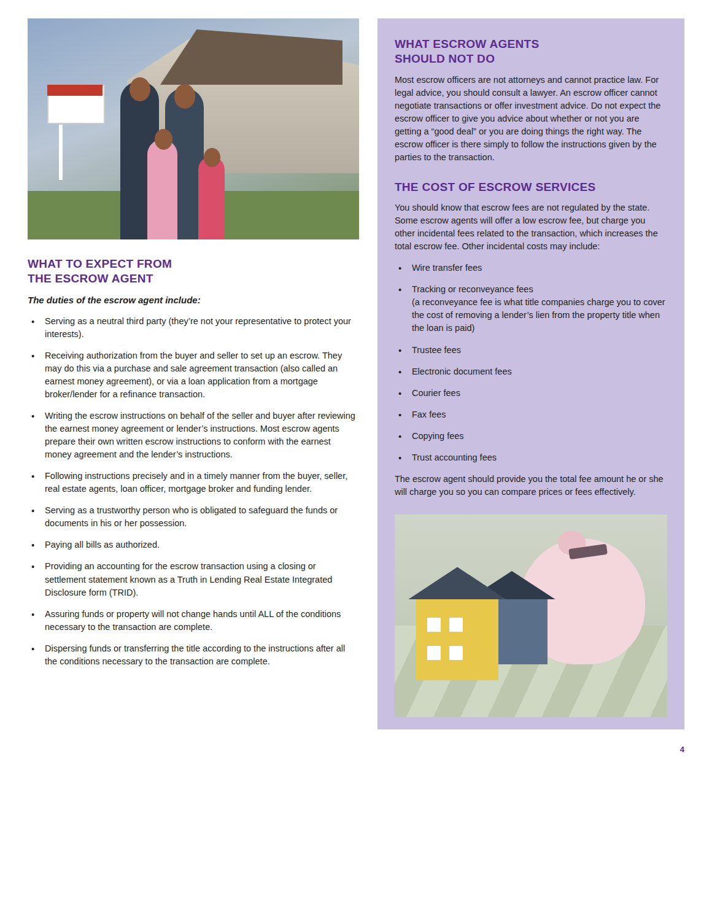What to Expect from
the Escrow Agent
The duties of the escrow agent include:
Serving as a neutral third party (they’re not your representative to protect your interests).
Receiving authorization from the buyer and seller to set up an escrow. They may do this via a purchase and sale agreement transaction (also called an earnest money agreement), or via a loan application from a mortgage broker/lender for a refinance transaction.
Writing the escrow instructions on behalf of the seller and buyer after reviewing the earnest money agreement or lender’s instructions. Most escrow agents prepare their own written escrow instructions to conform with the earnest money agreement and the lender’s instructions.
Following instructions precisely and in a timely manner from the buyer, seller, real estate agents, loan officer, mortgage broker and funding lender.
Serving as a trustworthy person who is obligated to safeguard the funds or documents in his or her possession.
Paying all bills as authorized.
Providing an accounting for the escrow transaction using a closing or settlement statement known as a Truth in Lending Real Estate Integrated Disclosure form (TRID).
Assuring funds or property will not change hands until ALL of the conditions necessary to the transaction are complete.
Dispersing funds or transferring the title according to the instructions after all the conditions necessary to the transaction are complete.
What Escrow Agents
Should Not Do
Most escrow officers are not attorneys and cannot practice law. For legal advice, you should consult a lawyer. An escrow officer cannot negotiate transactions or offer investment advice. Do not expect the escrow officer to give you advice about whether or not you are getting a “good deal” or you are doing things the right way. The escrow officer is there simply to follow the instructions given by the parties to the transaction.
The Cost of Escrow Services
You should know that escrow fees are not regulated by the state. Some escrow agents will offer a low escrow fee, but charge you other incidental fees related to the transaction, which increases the total escrow fee. Other incidental costs may include:
Wire transfer fees
Tracking or reconveyance fees
(a reconveyance fee is what title companies charge you to cover the cost of removing a lender’s lien from the property title when the loan is paid)
Trustee fees
Electronic document fees
Courier fees
Fax fees
Copying fees
Trust accounting fees
The escrow agent should provide you the total fee amount he or she will charge you so you can compare prices or fees effectively.
4